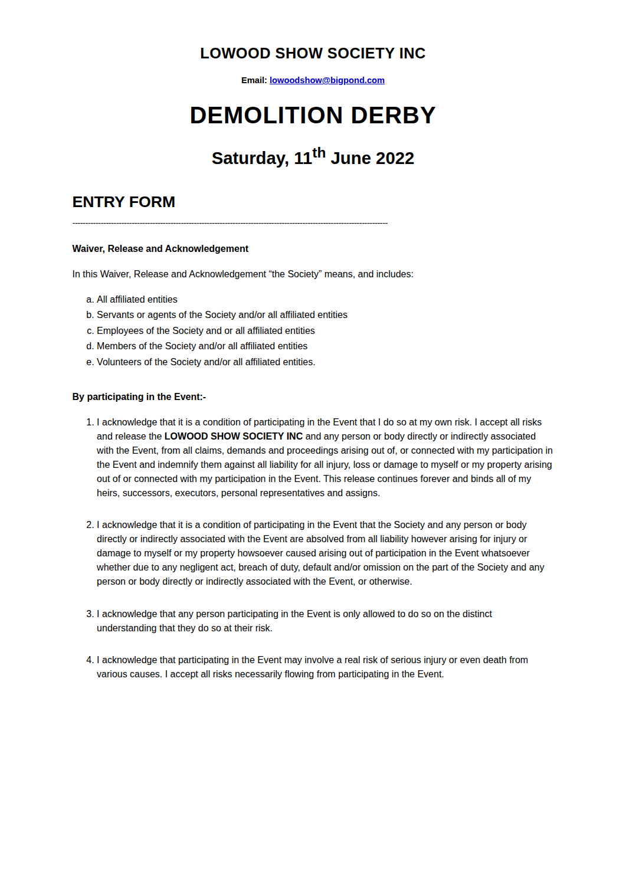LOWOOD SHOW SOCIETY INC
Email: lowoodshow@bigpond.com
DEMOLITION DERBY
Saturday, 11th June 2022
ENTRY FORM
--------------------------------------------------------------------------------------------------------------------------
Waiver, Release and Acknowledgement
In this Waiver, Release and Acknowledgement “the Society” means, and includes:
All affiliated entities
Servants or agents of the Society and/or all affiliated entities
Employees of the Society and or all affiliated entities
Members of the Society and/or all affiliated entities
Volunteers of the Society and/or all affiliated entities.
By participating in the Event:-
I acknowledge that it is a condition of participating in the Event that I do so at my own risk. I accept all risks and release the LOWOOD SHOW SOCIETY INC and any person or body directly or indirectly associated with the Event, from all claims, demands and proceedings arising out of, or connected with my participation in the Event and indemnify them against all liability for all injury, loss or damage to myself or my property arising out of or connected with my participation in the Event. This release continues forever and binds all of my heirs, successors, executors, personal representatives and assigns.
I acknowledge that it is a condition of participating in the Event that the Society and any person or body directly or indirectly associated with the Event are absolved from all liability however arising for injury or damage to myself or my property howsoever caused arising out of participation in the Event whatsoever whether due to any negligent act, breach of duty, default and/or omission on the part of the Society and any person or body directly or indirectly associated with the Event, or otherwise.
I acknowledge that any person participating in the Event is only allowed to do so on the distinct understanding that they do so at their risk.
I acknowledge that participating in the Event may involve a real risk of serious injury or even death from various causes. I accept all risks necessarily flowing from participating in the Event.